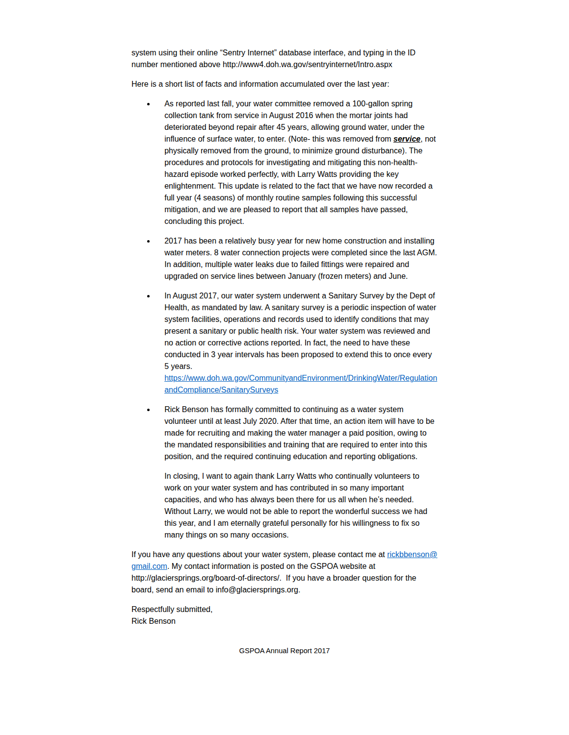system using their online “Sentry Internet” database interface, and typing in the ID number mentioned above http://www4.doh.wa.gov/sentryinternet/Intro.aspx
Here is a short list of facts and information accumulated over the last year:
As reported last fall, your water committee removed a 100-gallon spring collection tank from service in August 2016 when the mortar joints had deteriorated beyond repair after 45 years, allowing ground water, under the influence of surface water, to enter. (Note- this was removed from service, not physically removed from the ground, to minimize ground disturbance). The procedures and protocols for investigating and mitigating this non-health-hazard episode worked perfectly, with Larry Watts providing the key enlightenment. This update is related to the fact that we have now recorded a full year (4 seasons) of monthly routine samples following this successful mitigation, and we are pleased to report that all samples have passed, concluding this project.
2017 has been a relatively busy year for new home construction and installing water meters. 8 water connection projects were completed since the last AGM. In addition, multiple water leaks due to failed fittings were repaired and upgraded on service lines between January (frozen meters) and June.
In August 2017, our water system underwent a Sanitary Survey by the Dept of Health, as mandated by law. A sanitary survey is a periodic inspection of water system facilities, operations and records used to identify conditions that may present a sanitary or public health risk. Your water system was reviewed and no action or corrective actions reported. In fact, the need to have these conducted in 3 year intervals has been proposed to extend this to once every 5 years.
https://www.doh.wa.gov/CommunityandEnvironment/DrinkingWater/RegulationandCompliance/SanitarySurveys
Rick Benson has formally committed to continuing as a water system volunteer until at least July 2020. After that time, an action item will have to be made for recruiting and making the water manager a paid position, owing to the mandated responsibilities and training that are required to enter into this position, and the required continuing education and reporting obligations.
In closing, I want to again thank Larry Watts who continually volunteers to work on your water system and has contributed in so many important capacities, and who has always been there for us all when he’s needed. Without Larry, we would not be able to report the wonderful success we had this year, and I am eternally grateful personally for his willingness to fix so many things on so many occasions.
If you have any questions about your water system, please contact me at rickbbenson@gmail.com. My contact information is posted on the GSPOA website at http://glaciersprings.org/board-of-directors/. If you have a broader question for the board, send an email to info@glaciersprings.org.
Respectfully submitted,
Rick Benson
GSPOA Annual Report 2017